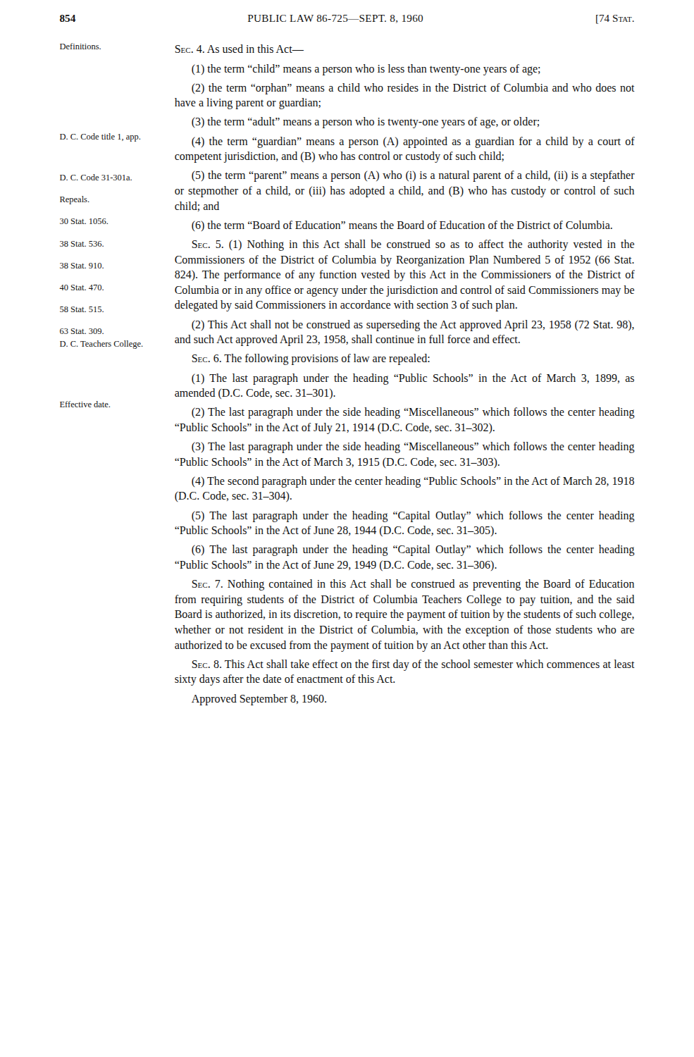854 PUBLIC LAW 86-725—SEPT. 8, 1960 [74 Stat.
Definitions.
D. C. Code title 1, app.
D. C. Code 31-301a.
Repeals.
30 Stat. 1056.
38 Stat. 536.
38 Stat. 910.
40 Stat. 470.
58 Stat. 515.
63 Stat. 309.
D. C. Teachers College.
Effective date.
Sec. 4. As used in this Act—
(1) the term “child” means a person who is less than twenty-one years of age;
(2) the term “orphan” means a child who resides in the District of Columbia and who does not have a living parent or guardian;
(3) the term “adult” means a person who is twenty-one years of age, or older;
(4) the term “guardian” means a person (A) appointed as a guardian for a child by a court of competent jurisdiction, and (B) who has control or custody of such child;
(5) the term “parent” means a person (A) who (i) is a natural parent of a child, (ii) is a stepfather or stepmother of a child, or (iii) has adopted a child, and (B) who has custody or control of such child; and
(6) the term “Board of Education” means the Board of Education of the District of Columbia.
Sec. 5. (1) Nothing in this Act shall be construed so as to affect the authority vested in the Commissioners of the District of Columbia by Reorganization Plan Numbered 5 of 1952 (66 Stat. 824). The performance of any function vested by this Act in the Commissioners of the District of Columbia or in any office or agency under the jurisdiction and control of said Commissioners may be delegated by said Commissioners in accordance with section 3 of such plan.
(2) This Act shall not be construed as superseding the Act approved April 23, 1958 (72 Stat. 98), and such Act approved April 23, 1958, shall continue in full force and effect.
Sec. 6. The following provisions of law are repealed:
(1) The last paragraph under the heading “Public Schools” in the Act of March 3, 1899, as amended (D.C. Code, sec. 31–301).
(2) The last paragraph under the side heading “Miscellaneous” which follows the center heading “Public Schools” in the Act of July 21, 1914 (D.C. Code, sec. 31–302).
(3) The last paragraph under the side heading “Miscellaneous” which follows the center heading “Public Schools” in the Act of March 3, 1915 (D.C. Code, sec. 31–303).
(4) The second paragraph under the center heading “Public Schools” in the Act of March 28, 1918 (D.C. Code, sec. 31–304).
(5) The last paragraph under the heading “Capital Outlay” which follows the center heading “Public Schools” in the Act of June 28, 1944 (D.C. Code, sec. 31–305).
(6) The last paragraph under the heading “Capital Outlay” which follows the center heading “Public Schools” in the Act of June 29, 1949 (D.C. Code, sec. 31–306).
Sec. 7. Nothing contained in this Act shall be construed as preventing the Board of Education from requiring students of the District of Columbia Teachers College to pay tuition, and the said Board is authorized, in its discretion, to require the payment of tuition by the students of such college, whether or not resident in the District of Columbia, with the exception of those students who are authorized to be excused from the payment of tuition by an Act other than this Act.
Sec. 8. This Act shall take effect on the first day of the school semester which commences at least sixty days after the date of enactment of this Act.
Approved September 8, 1960.